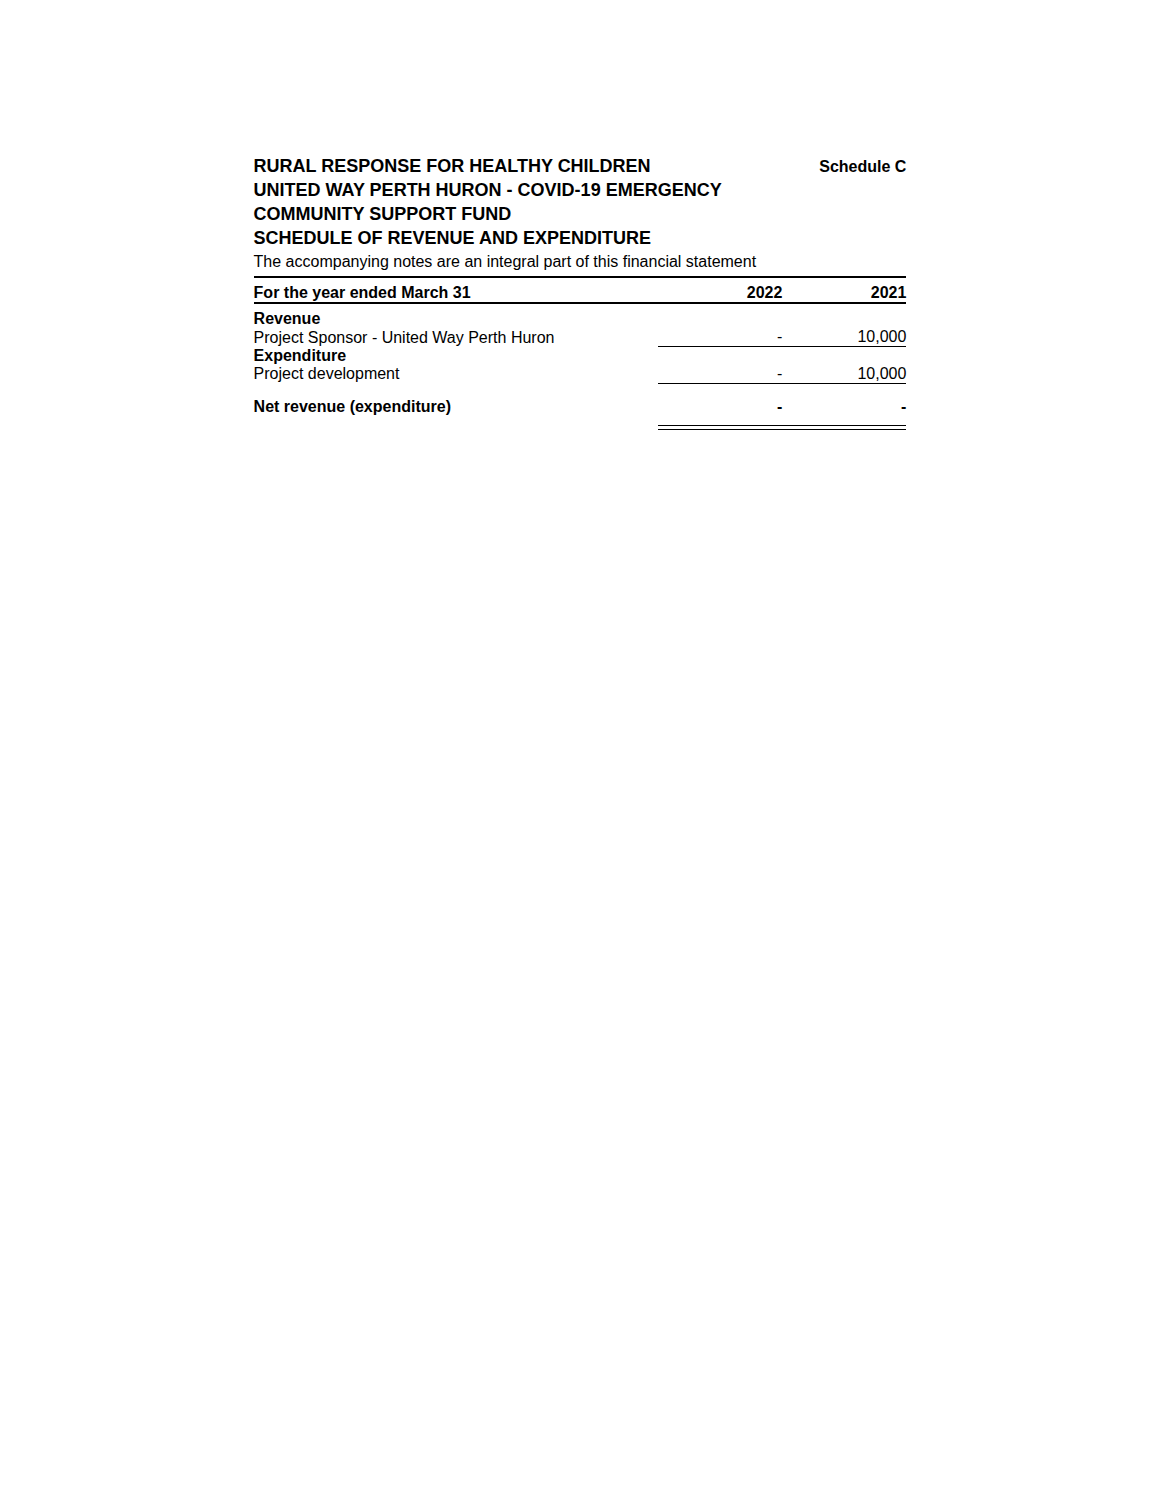RURAL RESPONSE FOR HEALTHY CHILDREN
UNITED WAY PERTH HURON - COVID-19 EMERGENCY COMMUNITY SUPPORT FUND
SCHEDULE OF REVENUE AND EXPENDITURE
Schedule C
The accompanying notes are an integral part of this financial statement
| For the year ended March 31 | 2022 | 2021 |
| Revenue | | |
| Project Sponsor - United Way Perth Huron | - | 10,000 |
| Expenditure | | |
| Project development | - | 10,000 |
| Net revenue (expenditure) | - | - |